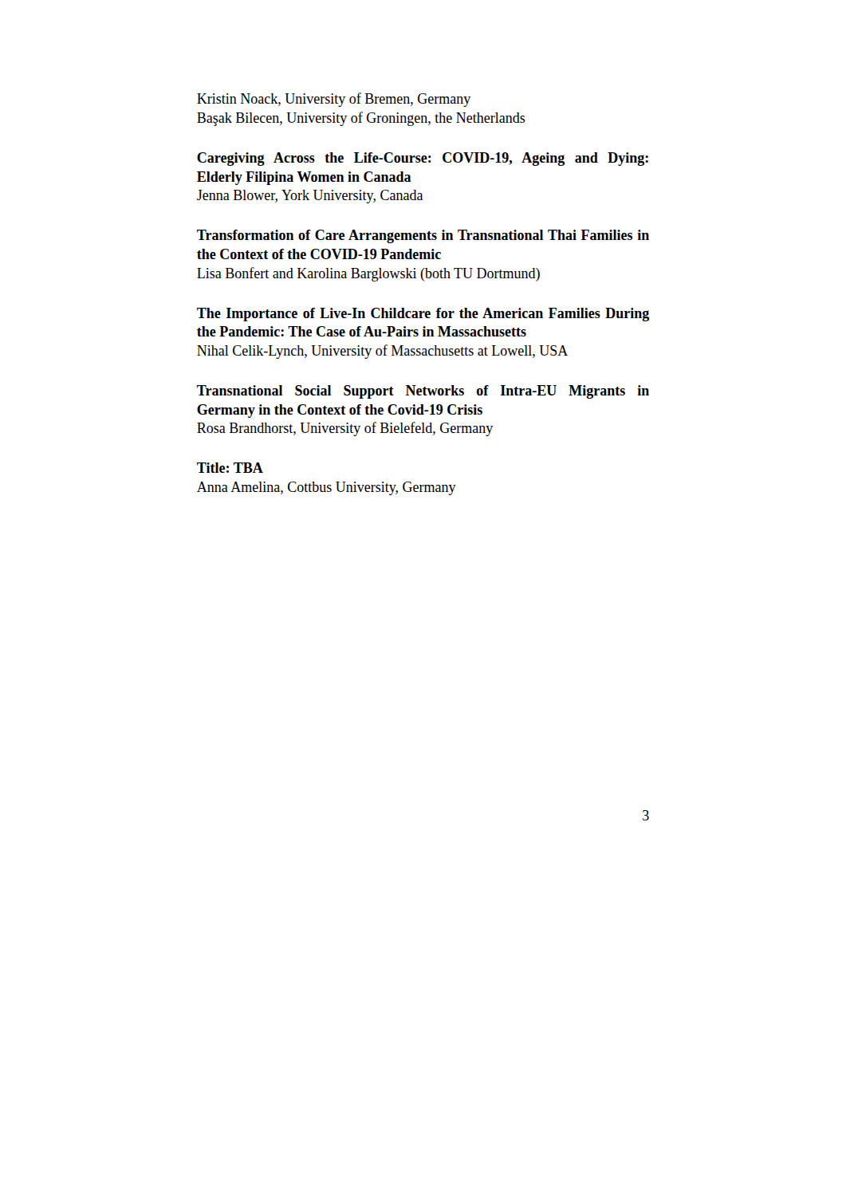Kristin Noack, University of Bremen, Germany
Başak Bilecen, University of Groningen, the Netherlands
Caregiving Across the Life-Course: COVID-19, Ageing and Dying: Elderly Filipina Women in Canada
Jenna Blower, York University, Canada
Transformation of Care Arrangements in Transnational Thai Families in the Context of the COVID-19 Pandemic
Lisa Bonfert and Karolina Barglowski (both TU Dortmund)
The Importance of Live-In Childcare for the American Families During the Pandemic: The Case of Au-Pairs in Massachusetts
Nihal Celik-Lynch, University of Massachusetts at Lowell, USA
Transnational Social Support Networks of Intra-EU Migrants in Germany in the Context of the Covid-19 Crisis
Rosa Brandhorst, University of Bielefeld, Germany
Title: TBA
Anna Amelina, Cottbus University, Germany
3